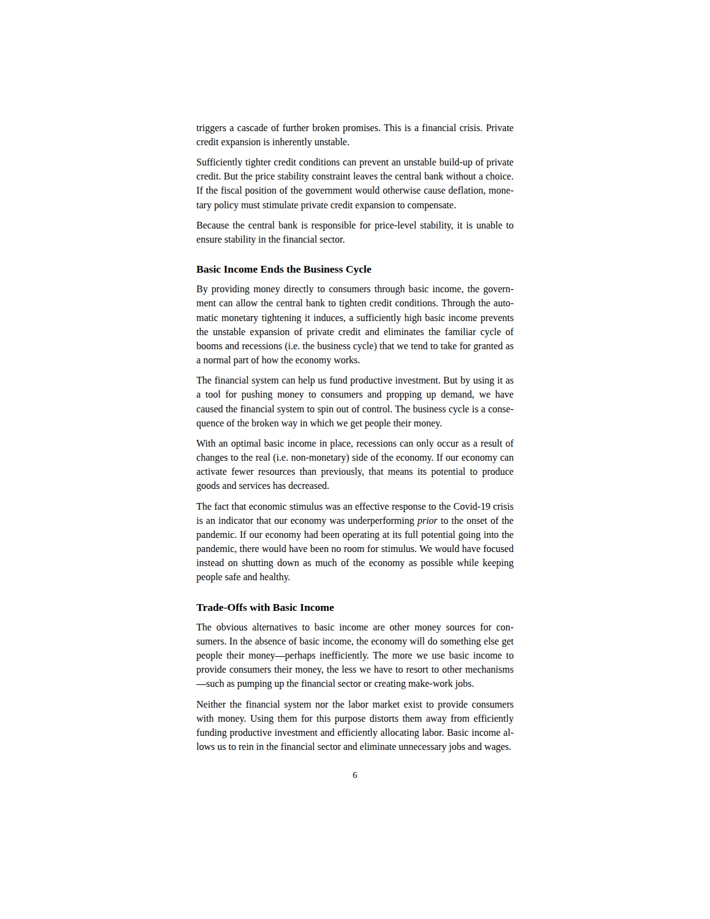triggers a cascade of further broken promises. This is a financial crisis. Private credit expansion is inherently unstable.
Sufficiently tighter credit conditions can prevent an unstable build-up of private credit. But the price stability constraint leaves the central bank without a choice. If the fiscal position of the government would otherwise cause deflation, monetary policy must stimulate private credit expansion to compensate.
Because the central bank is responsible for price-level stability, it is unable to ensure stability in the financial sector.
Basic Income Ends the Business Cycle
By providing money directly to consumers through basic income, the government can allow the central bank to tighten credit conditions. Through the automatic monetary tightening it induces, a sufficiently high basic income prevents the unstable expansion of private credit and eliminates the familiar cycle of booms and recessions (i.e. the business cycle) that we tend to take for granted as a normal part of how the economy works.
The financial system can help us fund productive investment. But by using it as a tool for pushing money to consumers and propping up demand, we have caused the financial system to spin out of control. The business cycle is a consequence of the broken way in which we get people their money.
With an optimal basic income in place, recessions can only occur as a result of changes to the real (i.e. non-monetary) side of the economy. If our economy can activate fewer resources than previously, that means its potential to produce goods and services has decreased.
The fact that economic stimulus was an effective response to the Covid-19 crisis is an indicator that our economy was underperforming prior to the onset of the pandemic. If our economy had been operating at its full potential going into the pandemic, there would have been no room for stimulus. We would have focused instead on shutting down as much of the economy as possible while keeping people safe and healthy.
Trade-Offs with Basic Income
The obvious alternatives to basic income are other money sources for consumers. In the absence of basic income, the economy will do something else get people their money—perhaps inefficiently. The more we use basic income to provide consumers their money, the less we have to resort to other mechanisms—such as pumping up the financial sector or creating make-work jobs.
Neither the financial system nor the labor market exist to provide consumers with money. Using them for this purpose distorts them away from efficiently funding productive investment and efficiently allocating labor. Basic income allows us to rein in the financial sector and eliminate unnecessary jobs and wages.
6